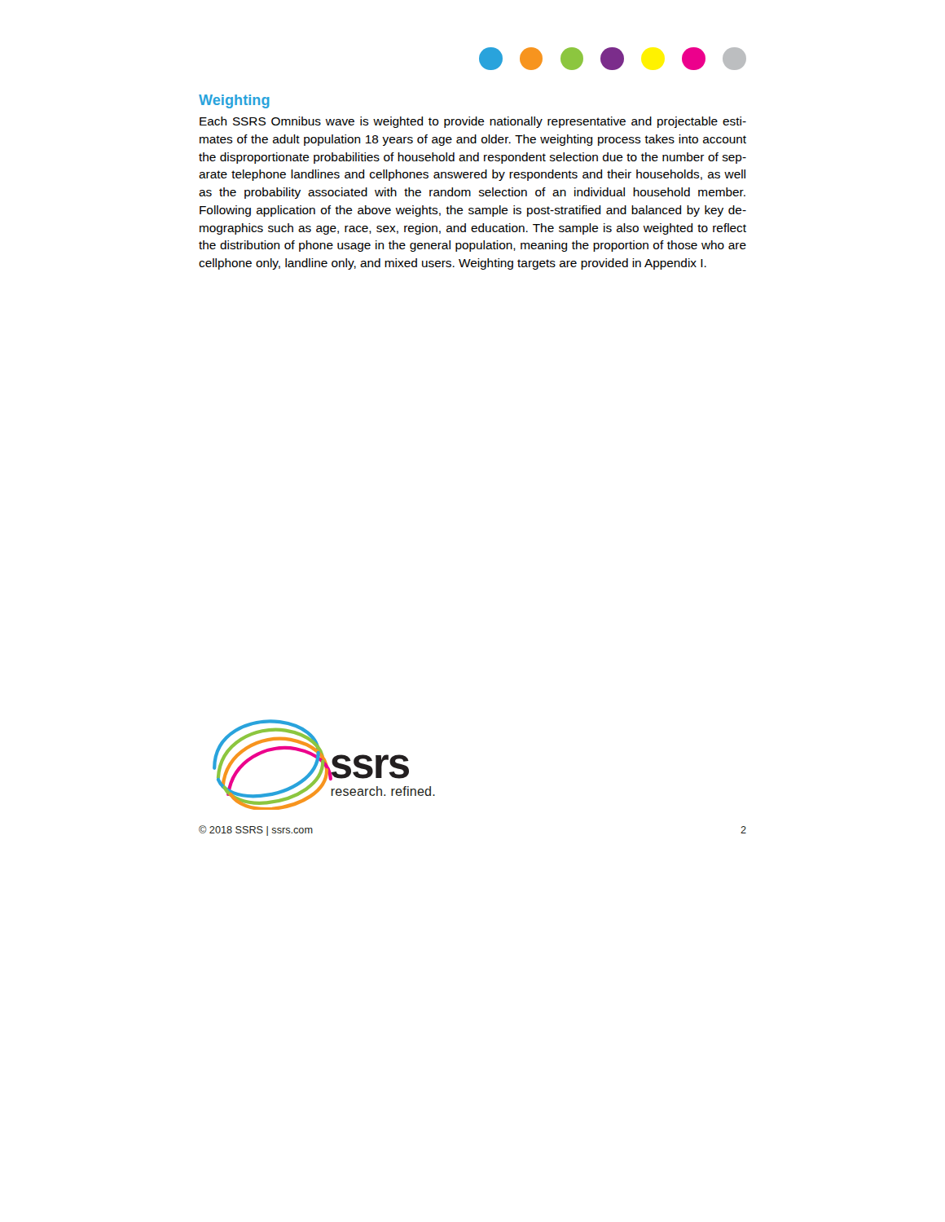Weighting
Each SSRS Omnibus wave is weighted to provide nationally representative and projectable estimates of the adult population 18 years of age and older. The weighting process takes into account the disproportionate probabilities of household and respondent selection due to the number of separate telephone landlines and cellphones answered by respondents and their households, as well as the probability associated with the random selection of an individual household member. Following application of the above weights, the sample is post-stratified and balanced by key demographics such as age, race, sex, region, and education. The sample is also weighted to reflect the distribution of phone usage in the general population, meaning the proportion of those who are cellphone only, landline only, and mixed users. Weighting targets are provided in Appendix I.
ssrs research. refined.
© 2018 SSRS | ssrs.com 2